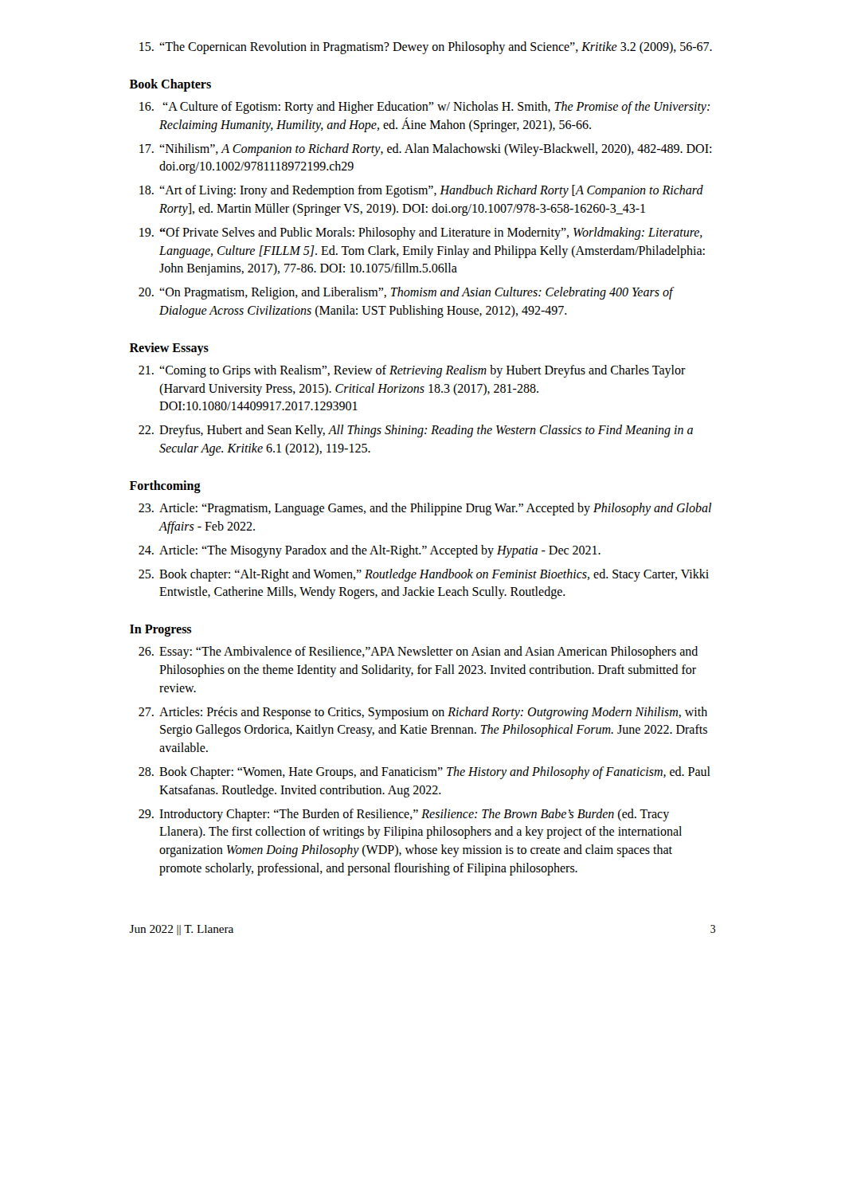“The Copernican Revolution in Pragmatism? Dewey on Philosophy and Science”, Kritike 3.2 (2009), 56-67.
Book Chapters
“A Culture of Egotism: Rorty and Higher Education” w/ Nicholas H. Smith, The Promise of the University: Reclaiming Humanity, Humility, and Hope, ed. Áine Mahon (Springer, 2021), 56-66.
“Nihilism”, A Companion to Richard Rorty, ed. Alan Malachowski (Wiley-Blackwell, 2020), 482-489. DOI: doi.org/10.1002/9781118972199.ch29
“Art of Living: Irony and Redemption from Egotism”, Handbuch Richard Rorty [A Companion to Richard Rorty], ed. Martin Müller (Springer VS, 2019). DOI: doi.org/10.1007/978-3-658-16260-3_43-1
“Of Private Selves and Public Morals: Philosophy and Literature in Modernity”, Worldmaking: Literature, Language, Culture [FILLM 5]. Ed. Tom Clark, Emily Finlay and Philippa Kelly (Amsterdam/Philadelphia: John Benjamins, 2017), 77-86. DOI: 10.1075/fillm.5.06lla
“On Pragmatism, Religion, and Liberalism”, Thomism and Asian Cultures: Celebrating 400 Years of Dialogue Across Civilizations (Manila: UST Publishing House, 2012), 492-497.
Review Essays
“Coming to Grips with Realism”, Review of Retrieving Realism by Hubert Dreyfus and Charles Taylor (Harvard University Press, 2015). Critical Horizons 18.3 (2017), 281-288. DOI:10.1080/14409917.2017.1293901
Dreyfus, Hubert and Sean Kelly, All Things Shining: Reading the Western Classics to Find Meaning in a Secular Age. Kritike 6.1 (2012), 119-125.
Forthcoming
Article: “Pragmatism, Language Games, and the Philippine Drug War.” Accepted by Philosophy and Global Affairs - Feb 2022.
Article: “The Misogyny Paradox and the Alt-Right.” Accepted by Hypatia - Dec 2021.
Book chapter: “Alt-Right and Women,” Routledge Handbook on Feminist Bioethics, ed. Stacy Carter, Vikki Entwistle, Catherine Mills, Wendy Rogers, and Jackie Leach Scully. Routledge.
In Progress
Essay: “The Ambivalence of Resilience,”APA Newsletter on Asian and Asian American Philosophers and Philosophies on the theme Identity and Solidarity, for Fall 2023. Invited contribution. Draft submitted for review.
Articles: Précis and Response to Critics, Symposium on Richard Rorty: Outgrowing Modern Nihilism, with Sergio Gallegos Ordorica, Kaitlyn Creasy, and Katie Brennan. The Philosophical Forum. June 2022. Drafts available.
Book Chapter: “Women, Hate Groups, and Fanaticism” The History and Philosophy of Fanaticism, ed. Paul Katsafanas. Routledge. Invited contribution. Aug 2022.
Introductory Chapter: “The Burden of Resilience,” Resilience: The Brown Babe’s Burden (ed. Tracy Llanera). The first collection of writings by Filipina philosophers and a key project of the international organization Women Doing Philosophy (WDP), whose key mission is to create and claim spaces that promote scholarly, professional, and personal flourishing of Filipina philosophers.
Jun 2022 || T. Llanera 3